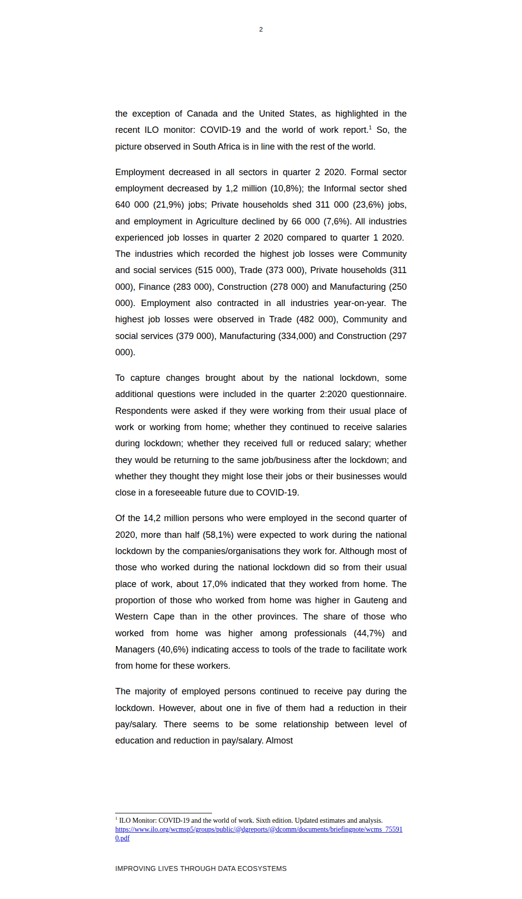2
the exception of Canada and the United States, as highlighted in the recent ILO monitor: COVID-19 and the world of work report.1 So, the picture observed in South Africa is in line with the rest of the world.
Employment decreased in all sectors in quarter 2 2020. Formal sector employment decreased by 1,2 million (10,8%); the Informal sector shed 640 000 (21,9%) jobs; Private households shed 311 000 (23,6%) jobs, and employment in Agriculture declined by 66 000 (7,6%). All industries experienced job losses in quarter 2 2020 compared to quarter 1 2020. The industries which recorded the highest job losses were Community and social services (515 000), Trade (373 000), Private households (311 000), Finance (283 000), Construction (278 000) and Manufacturing (250 000). Employment also contracted in all industries year-on-year. The highest job losses were observed in Trade (482 000), Community and social services (379 000), Manufacturing (334,000) and Construction (297 000).
To capture changes brought about by the national lockdown, some additional questions were included in the quarter 2:2020 questionnaire. Respondents were asked if they were working from their usual place of work or working from home; whether they continued to receive salaries during lockdown; whether they received full or reduced salary; whether they would be returning to the same job/business after the lockdown; and whether they thought they might lose their jobs or their businesses would close in a foreseeable future due to COVID-19.
Of the 14,2 million persons who were employed in the second quarter of 2020, more than half (58,1%) were expected to work during the national lockdown by the companies/organisations they work for. Although most of those who worked during the national lockdown did so from their usual place of work, about 17,0% indicated that they worked from home. The proportion of those who worked from home was higher in Gauteng and Western Cape than in the other provinces. The share of those who worked from home was higher among professionals (44,7%) and Managers (40,6%) indicating access to tools of the trade to facilitate work from home for these workers.
The majority of employed persons continued to receive pay during the lockdown. However, about one in five of them had a reduction in their pay/salary. There seems to be some relationship between level of education and reduction in pay/salary. Almost
1 ILO Monitor: COVID-19 and the world of work. Sixth edition. Updated estimates and analysis.
https://www.ilo.org/wcmsp5/groups/public/@dgreports/@dcomm/documents/briefingnote/wcms_755910.pdf
IMPROVING LIVES THROUGH DATA ECOSYSTEMS